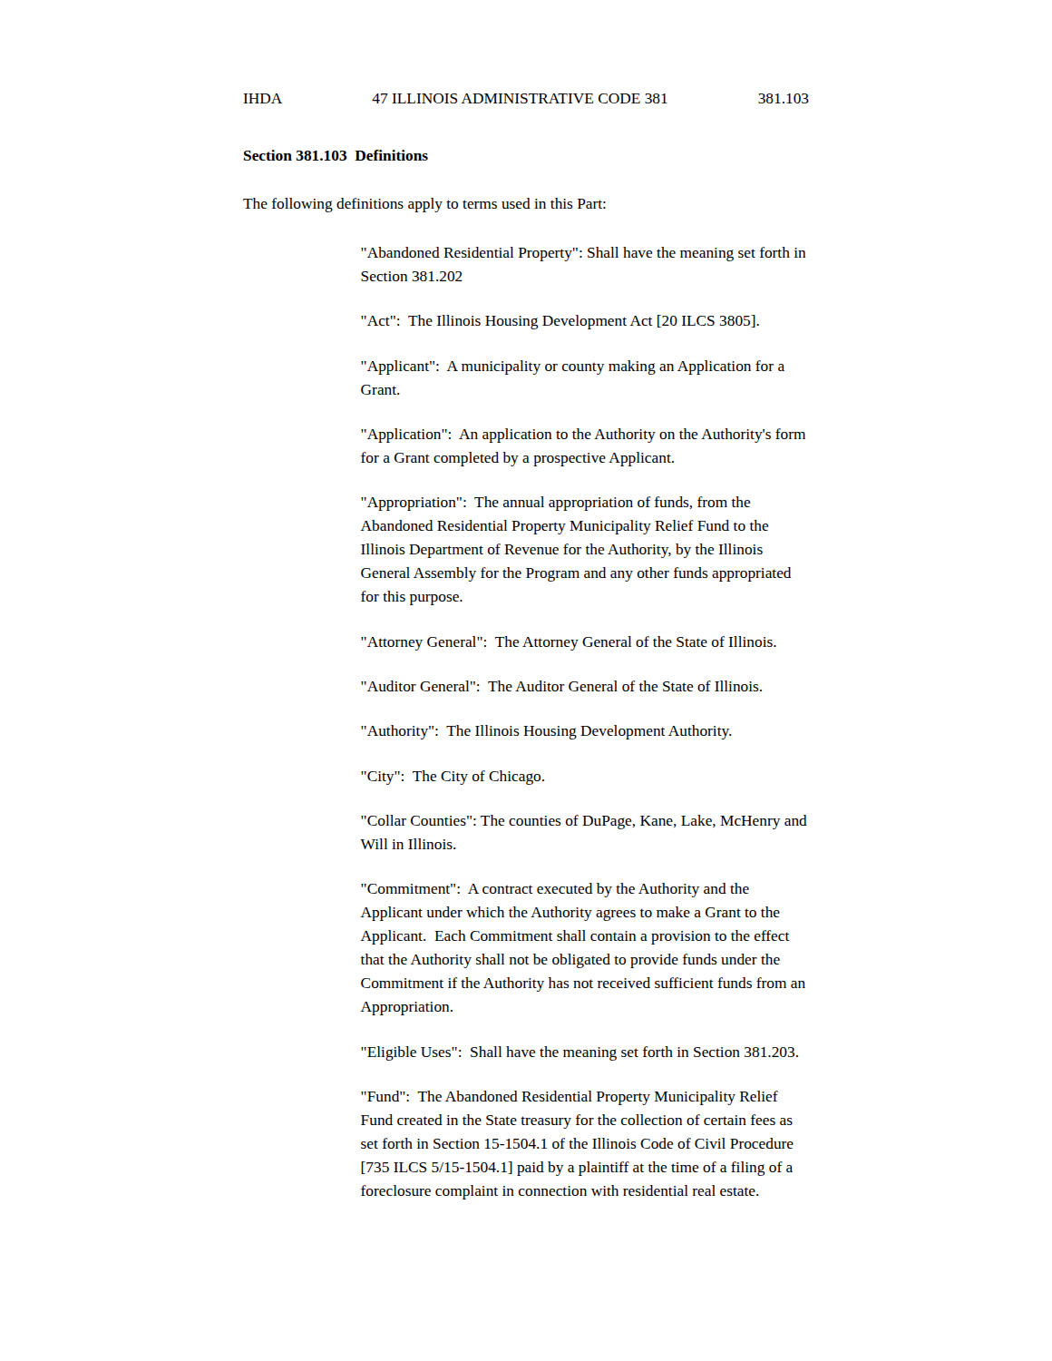IHDA 47 ILLINOIS ADMINISTRATIVE CODE 381 381.103
Section 381.103 Definitions
The following definitions apply to terms used in this Part:
"Abandoned Residential Property": Shall have the meaning set forth in Section 381.202
"Act": The Illinois Housing Development Act [20 ILCS 3805].
"Applicant": A municipality or county making an Application for a Grant.
"Application": An application to the Authority on the Authority's form for a Grant completed by a prospective Applicant.
"Appropriation": The annual appropriation of funds, from the Abandoned Residential Property Municipality Relief Fund to the Illinois Department of Revenue for the Authority, by the Illinois General Assembly for the Program and any other funds appropriated for this purpose.
"Attorney General": The Attorney General of the State of Illinois.
"Auditor General": The Auditor General of the State of Illinois.
"Authority": The Illinois Housing Development Authority.
"City": The City of Chicago.
"Collar Counties": The counties of DuPage, Kane, Lake, McHenry and Will in Illinois.
"Commitment": A contract executed by the Authority and the Applicant under which the Authority agrees to make a Grant to the Applicant. Each Commitment shall contain a provision to the effect that the Authority shall not be obligated to provide funds under the Commitment if the Authority has not received sufficient funds from an Appropriation.
"Eligible Uses": Shall have the meaning set forth in Section 381.203.
"Fund": The Abandoned Residential Property Municipality Relief Fund created in the State treasury for the collection of certain fees as set forth in Section 15-1504.1 of the Illinois Code of Civil Procedure [735 ILCS 5/15-1504.1] paid by a plaintiff at the time of a filing of a foreclosure complaint in connection with residential real estate.